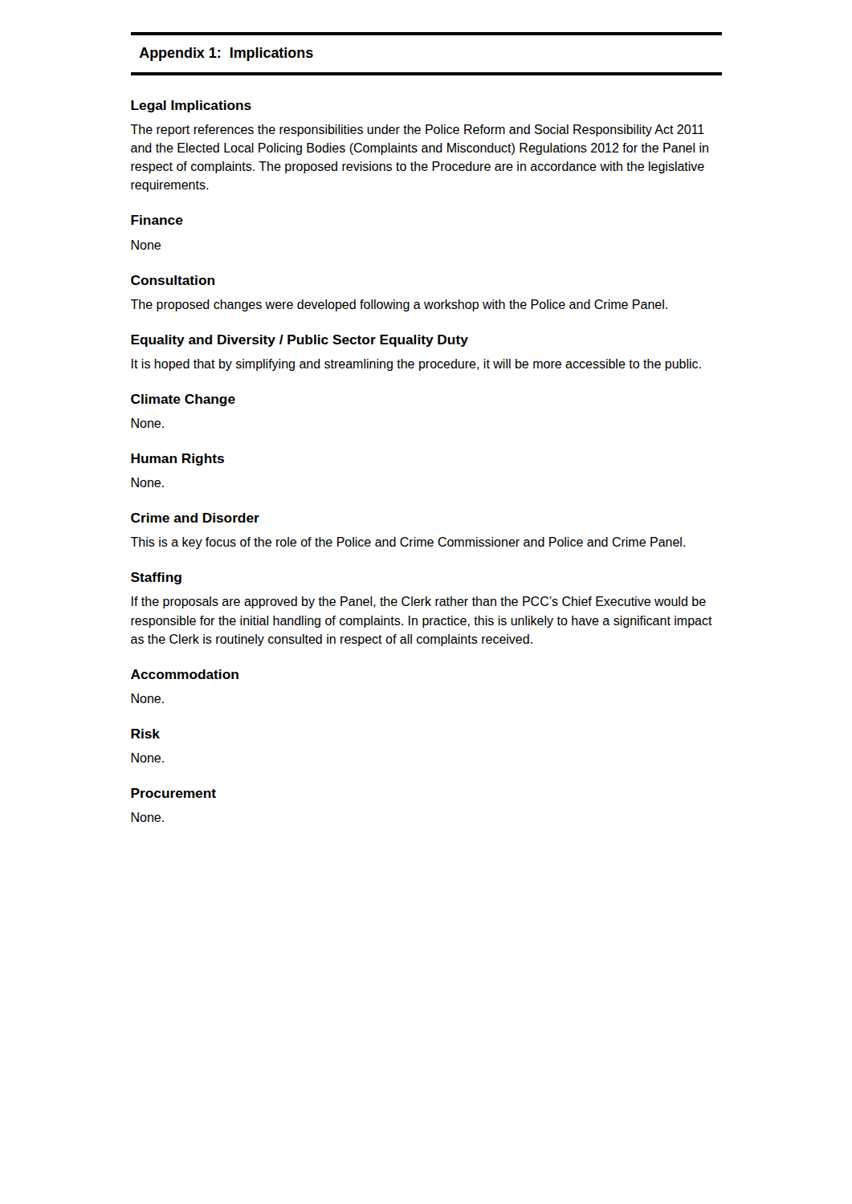Appendix 1: Implications
Legal Implications
The report references the responsibilities under the Police Reform and Social Responsibility Act 2011 and the Elected Local Policing Bodies (Complaints and Misconduct) Regulations 2012 for the Panel in respect of complaints. The proposed revisions to the Procedure are in accordance with the legislative requirements.
Finance
None
Consultation
The proposed changes were developed following a workshop with the Police and Crime Panel.
Equality and Diversity / Public Sector Equality Duty
It is hoped that by simplifying and streamlining the procedure, it will be more accessible to the public.
Climate Change
None.
Human Rights
None.
Crime and Disorder
This is a key focus of the role of the Police and Crime Commissioner and Police and Crime Panel.
Staffing
If the proposals are approved by the Panel, the Clerk rather than the PCC’s Chief Executive would be responsible for the initial handling of complaints. In practice, this is unlikely to have a significant impact as the Clerk is routinely consulted in respect of all complaints received.
Accommodation
None.
Risk
None.
Procurement
None.